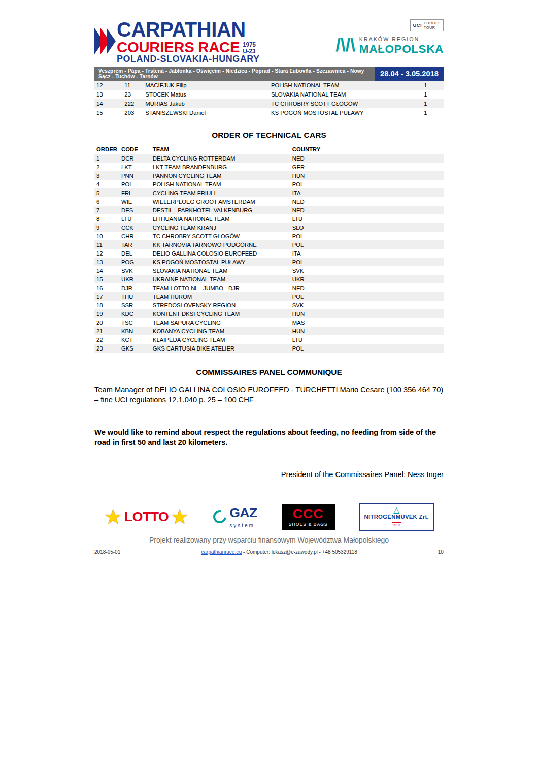CARPATHIAN
COURIERS RACE 1975
U-23
POLAND-SLOVAKIA-HUNGARY
UCI EUROPE
TOUR
/\/\
KRAKÓW REGION
MAŁOPOLSKA
Veszprém - Pápa - Trstená - Jabłonka - Oświęcim - Niedzica - Poprad - Stará Ľubovña - Szczawnica - Nowy Sącz - Tuchów - Tarnów
28.04 - 3.05.2018
| 12 | 11 | MACIEJUK Filip | POLISH NATIONAL TEAM | 1 |
| 13 | 23 | STOCEK Matus | SLOVAKIA NATIONAL TEAM | 1 |
| 14 | 222 | MURIAS Jakub | TC CHROBRY SCOTT GŁOGÓW | 1 |
| 15 | 203 | STANISZEWSKI Daniel | KS POGOŃ MOSTOSTAL PUŁAWY | 1 |
ORDER OF TECHNICAL CARS
| ORDER | CODE | TEAM | COUNTRY | |
| --- | --- | --- | --- | --- |
| 1 | DCR | DELTA CYCLING ROTTERDAM | NED | |
| 2 | LKT | LKT TEAM BRANDENBURG | GER | |
| 3 | PNN | PANNON CYCLING TEAM | HUN | |
| 4 | POL | POLISH NATIONAL TEAM | POL | |
| 5 | FRI | CYCLING TEAM FRIULI | ITA | |
| 6 | WIE | WIELERPLOEG GROOT AMSTERDAM | NED | |
| 7 | DES | DESTIL - PARKHOTEL VALKENBURG | NED | |
| 8 | LTU | LITHUANIA NATIONAL TEAM | LTU | |
| 9 | CCK | CYCLING TEAM KRANJ | SLO | |
| 10 | CHR | TC CHROBRY SCOTT GŁOGÓW | POL | |
| 11 | TAR | KK TARNOVIA TARNOWO PODGÓRNE | POL | |
| 12 | DEL | DELIO GALLINA COLOSIO EUROFEED | ITA | |
| 13 | POG | KS POGOŃ MOSTOSTAL PUŁAWY | POL | |
| 14 | SVK | SLOVAKIA NATIONAL TEAM | SVK | |
| 15 | UKR | UKRAINE NATIONAL TEAM | UKR | |
| 16 | DJR | TEAM LOTTO NL - JUMBO - DJR | NED | |
| 17 | THU | TEAM HUROM | POL | |
| 18 | SSR | STREDOSLOVENSKY REGION | SVK | |
| 19 | KDC | KONTENT DKSI CYCLING TEAM | HUN | |
| 20 | TSC | TEAM SAPURA CYCLING | MAS | |
| 21 | KBN | KOBANYA CYCLING TEAM | HUN | |
| 22 | KCT | KLAIPEDA CYCLING TEAM | LTU | |
| 23 | GKS | GKS CARTUSIA BIKE ATELIER | POL | |
COMMISSAIRES PANEL COMMUNIQUE
Team Manager of DELIO GALLINA COLOSIO EUROFEED - TURCHETTI Mario Cesare (100 356 464 70) – fine UCI regulations 12.1.040 p. 25 – 100 CHF
We would like to remind about respect the regulations about feeding, no feeding from side of the road in first 50 and last 20 kilometers.
President of the Commissaires Panel: Ness Inger
★ LOTTO ★
GAZ
system
CCC
SHOES & BAGS
△
NITROGÉNMŰVEK Zrt.
1931
Projekt realizowany przy wsparciu finansowym Województwa Małopolskiego
2018-05-01
carpathianrace.eu - Computer: lukasz@e-zawody.pl - +48 505329118
10